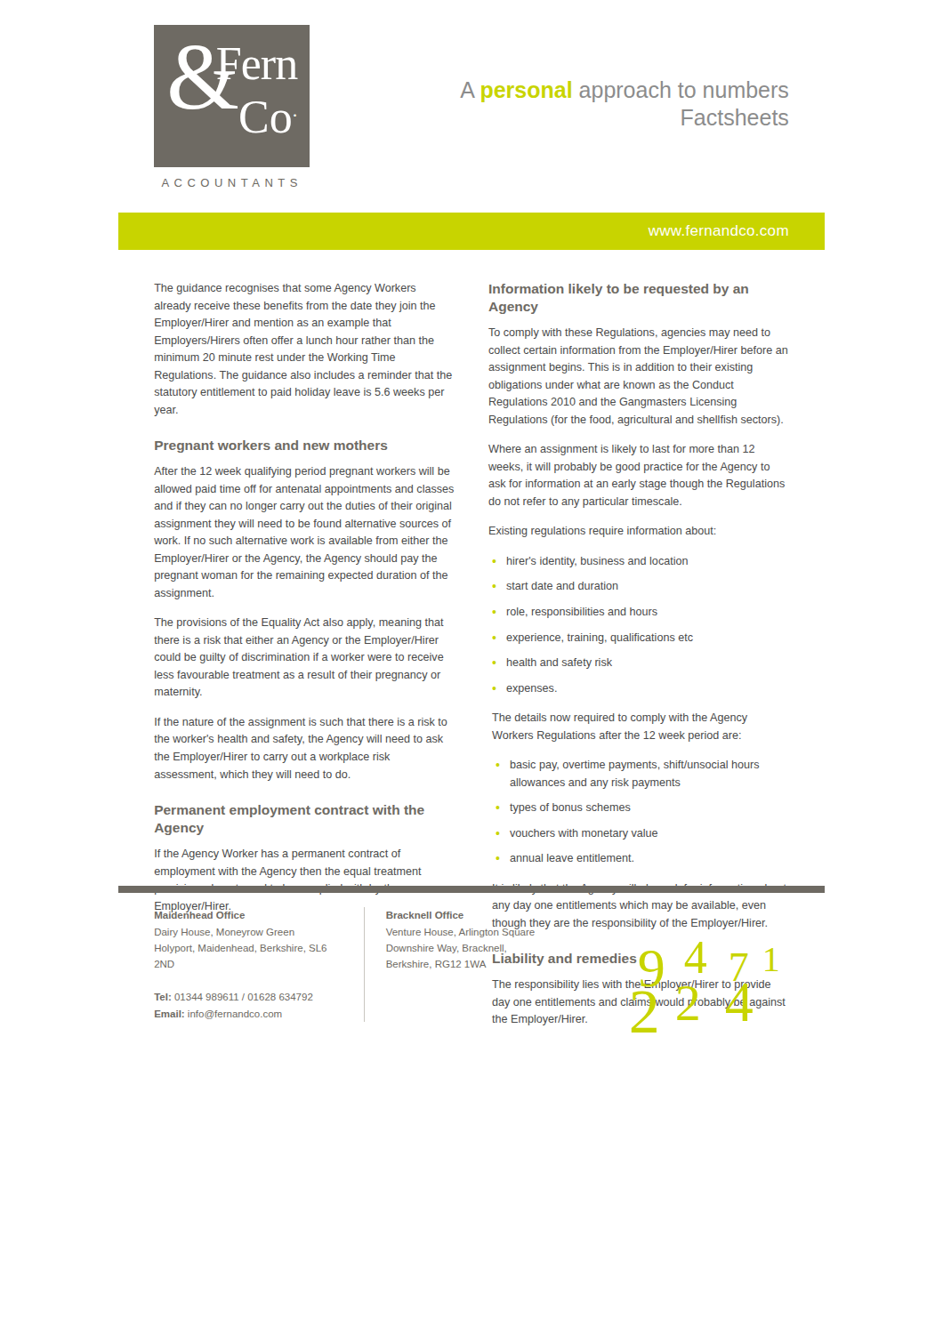& Fern Co.
ACCOUNTANTS
A personal approach to numbers
Factsheets
www.fernandco.com
The guidance recognises that some Agency Workers already receive these benefits from the date they join the Employer/Hirer and mention as an example that Employers/Hirers often offer a lunch hour rather than the minimum 20 minute rest under the Working Time Regulations. The guidance also includes a reminder that the statutory entitlement to paid holiday leave is 5.6 weeks per year.
Pregnant workers and new mothers
After the 12 week qualifying period pregnant workers will be allowed paid time off for antenatal appointments and classes and if they can no longer carry out the duties of their original assignment they will need to be found alternative sources of work. If no such alternative work is available from either the Employer/Hirer or the Agency, the Agency should pay the pregnant woman for the remaining expected duration of the assignment.
The provisions of the Equality Act also apply, meaning that there is a risk that either an Agency or the Employer/Hirer could be guilty of discrimination if a worker were to receive less favourable treatment as a result of their pregnancy or maternity.
If the nature of the assignment is such that there is a risk to the worker's health and safety, the Agency will need to ask the Employer/Hirer to carry out a workplace risk assessment, which they will need to do.
Permanent employment contract with the Agency
If the Agency Worker has a permanent contract of employment with the Agency then the equal treatment provisions do not need to be complied with by the Employer/Hirer.
Information likely to be requested by an Agency
To comply with these Regulations, agencies may need to collect certain information from the Employer/Hirer before an assignment begins. This is in addition to their existing obligations under what are known as the Conduct Regulations 2010 and the Gangmasters Licensing Regulations (for the food, agricultural and shellfish sectors).
Where an assignment is likely to last for more than 12 weeks, it will probably be good practice for the Agency to ask for information at an early stage though the Regulations do not refer to any particular timescale.
Existing regulations require information about:
hirer's identity, business and location
start date and duration
role, responsibilities and hours
experience, training, qualifications etc
health and safety risk
expenses.
The details now required to comply with the Agency Workers Regulations after the 12 week period are:
basic pay, overtime payments, shift/unsocial hours allowances and any risk payments
types of bonus schemes
vouchers with monetary value
annual leave entitlement.
It is likely that the Agency will also ask for information about any day one entitlements which may be available, even though they are the responsibility of the Employer/Hirer.
Liability and remedies
The responsibility lies with the Employer/Hirer to provide day one entitlements and claims would probably be against the Employer/Hirer.
Maidenhead Office
Dairy House, Moneyrow Green
Holyport, Maidenhead, Berkshire, SL6 2ND
Tel: 01344 989611 / 01628 634792
Email: info@fernandco.com
Bracknell Office
Venture House, Arlington Square
Downshire Way, Bracknell, Berkshire, RG12 1WA
9 4 7 2 2 4 1